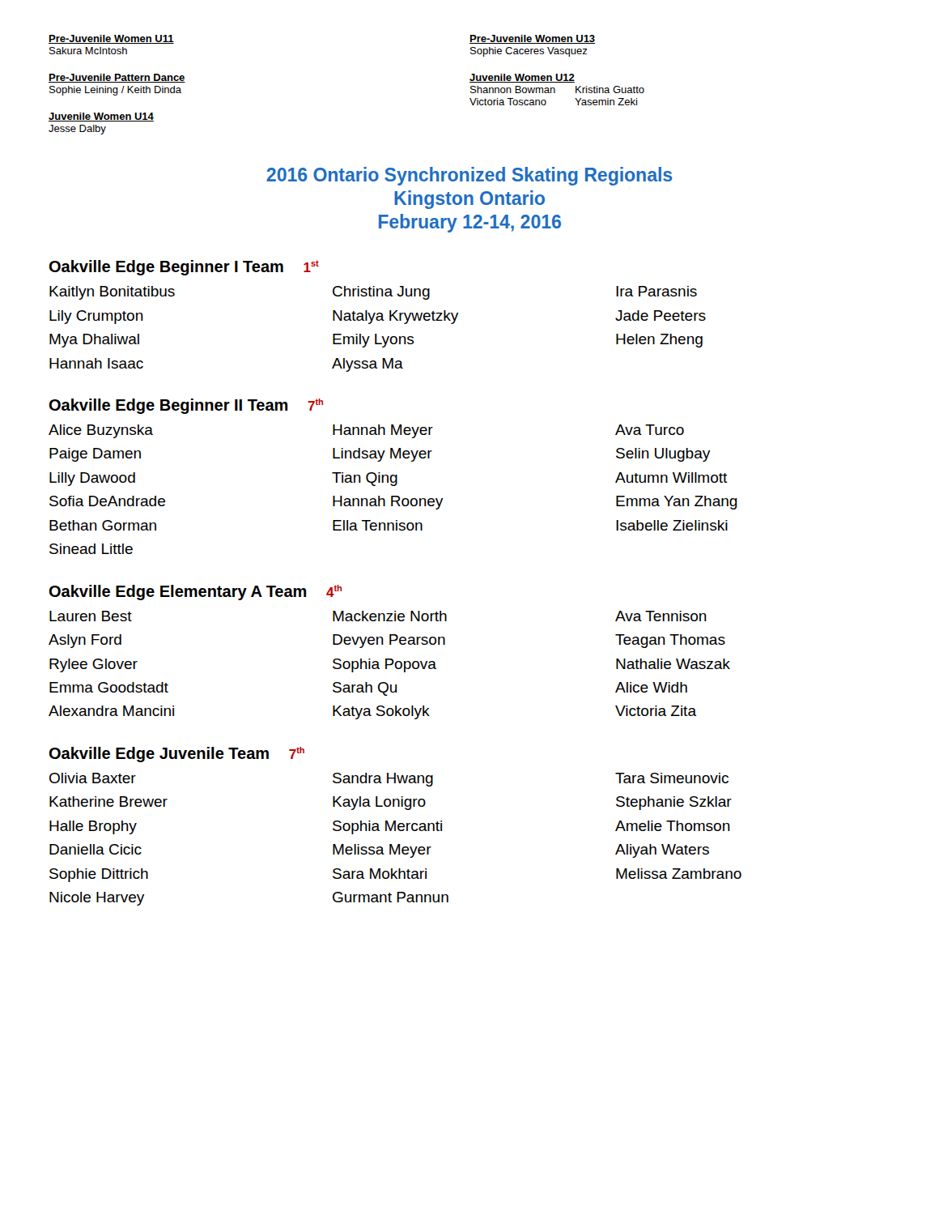Pre-Juvenile Women U11
Sakura McIntosh
Pre-Juvenile Pattern Dance
Sophie Leining / Keith Dinda
Juvenile Women U14
Jesse Dalby
Pre-Juvenile Women U13
Sophie Caceres Vasquez
Juvenile Women U12
Shannon Bowman Kristina Guatto
Victoria Toscano Yasemin Zeki
2016 Ontario Synchronized Skating Regionals
Kingston Ontario
February 12-14, 2016
Oakville Edge Beginner I Team 1st
Kaitlyn Bonitatibus
Christina Jung
Ira Parasnis
Lily Crumpton
Natalya Krywetzky
Jade Peeters
Mya Dhaliwal
Emily Lyons
Helen Zheng
Hannah Isaac
Alyssa Ma
Oakville Edge Beginner II Team 7th
Alice Buzynska
Hannah Meyer
Ava Turco
Paige Damen
Lindsay Meyer
Selin Ulugbay
Lilly Dawood
Tian Qing
Autumn Willmott
Sofia DeAndrade
Hannah Rooney
Emma Yan Zhang
Bethan Gorman
Ella Tennison
Isabelle Zielinski
Sinead Little
Oakville Edge Elementary A Team 4th
Lauren Best
Mackenzie North
Ava Tennison
Aslyn Ford
Devyen Pearson
Teagan Thomas
Rylee Glover
Sophia Popova
Nathalie Waszak
Emma Goodstadt
Sarah Qu
Alice Widh
Alexandra Mancini
Katya Sokolyk
Victoria Zita
Oakville Edge Juvenile Team 7th
Olivia Baxter
Sandra Hwang
Tara Simeunovic
Katherine Brewer
Kayla Lonigro
Stephanie Szklar
Halle Brophy
Sophia Mercanti
Amelie Thomson
Daniella Cicic
Melissa Meyer
Aliyah Waters
Sophie Dittrich
Sara Mokhtari
Melissa Zambrano
Nicole Harvey
Gurmant Pannun